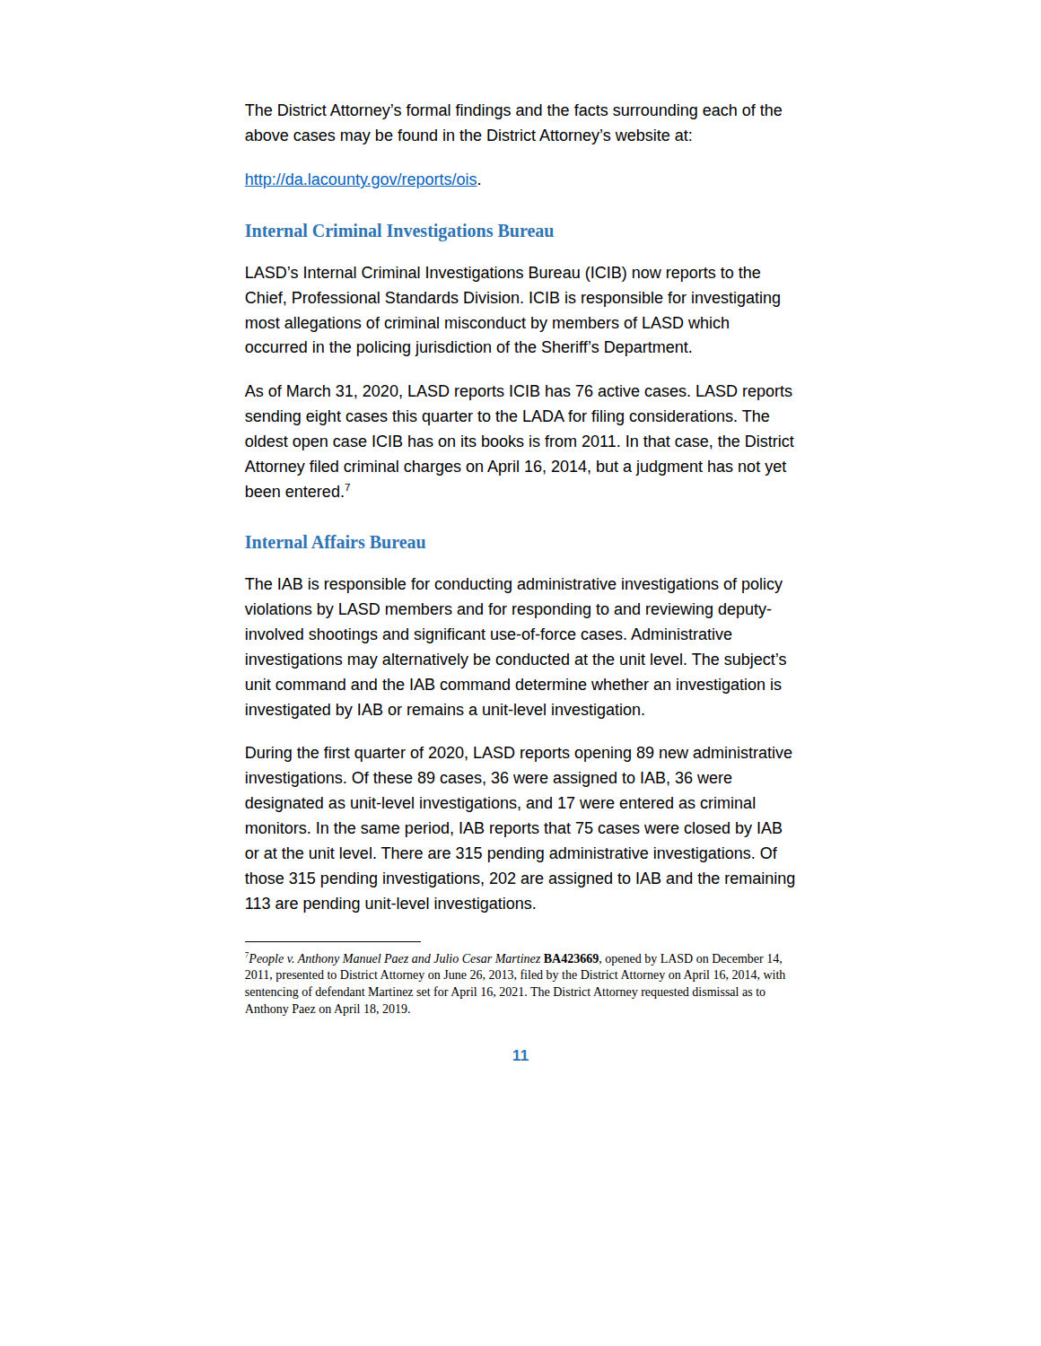The District Attorney’s formal findings and the facts surrounding each of the above cases may be found in the District Attorney’s website at:
http://da.lacounty.gov/reports/ois.
Internal Criminal Investigations Bureau
LASD’s Internal Criminal Investigations Bureau (ICIB) now reports to the Chief, Professional Standards Division. ICIB is responsible for investigating most allegations of criminal misconduct by members of LASD which occurred in the policing jurisdiction of the Sheriff’s Department.
As of March 31, 2020, LASD reports ICIB has 76 active cases. LASD reports sending eight cases this quarter to the LADA for filing considerations. The oldest open case ICIB has on its books is from 2011. In that case, the District Attorney filed criminal charges on April 16, 2014, but a judgment has not yet been entered.7
Internal Affairs Bureau
The IAB is responsible for conducting administrative investigations of policy violations by LASD members and for responding to and reviewing deputy-involved shootings and significant use-of-force cases. Administrative investigations may alternatively be conducted at the unit level. The subject’s unit command and the IAB command determine whether an investigation is investigated by IAB or remains a unit-level investigation.
During the first quarter of 2020, LASD reports opening 89 new administrative investigations. Of these 89 cases, 36 were assigned to IAB, 36 were designated as unit-level investigations, and 17 were entered as criminal monitors. In the same period, IAB reports that 75 cases were closed by IAB or at the unit level. There are 315 pending administrative investigations. Of those 315 pending investigations, 202 are assigned to IAB and the remaining 113 are pending unit-level investigations.
7People v. Anthony Manuel Paez and Julio Cesar Martinez BA423669, opened by LASD on December 14, 2011, presented to District Attorney on June 26, 2013, filed by the District Attorney on April 16, 2014, with sentencing of defendant Martinez set for April 16, 2021. The District Attorney requested dismissal as to Anthony Paez on April 18, 2019.
11